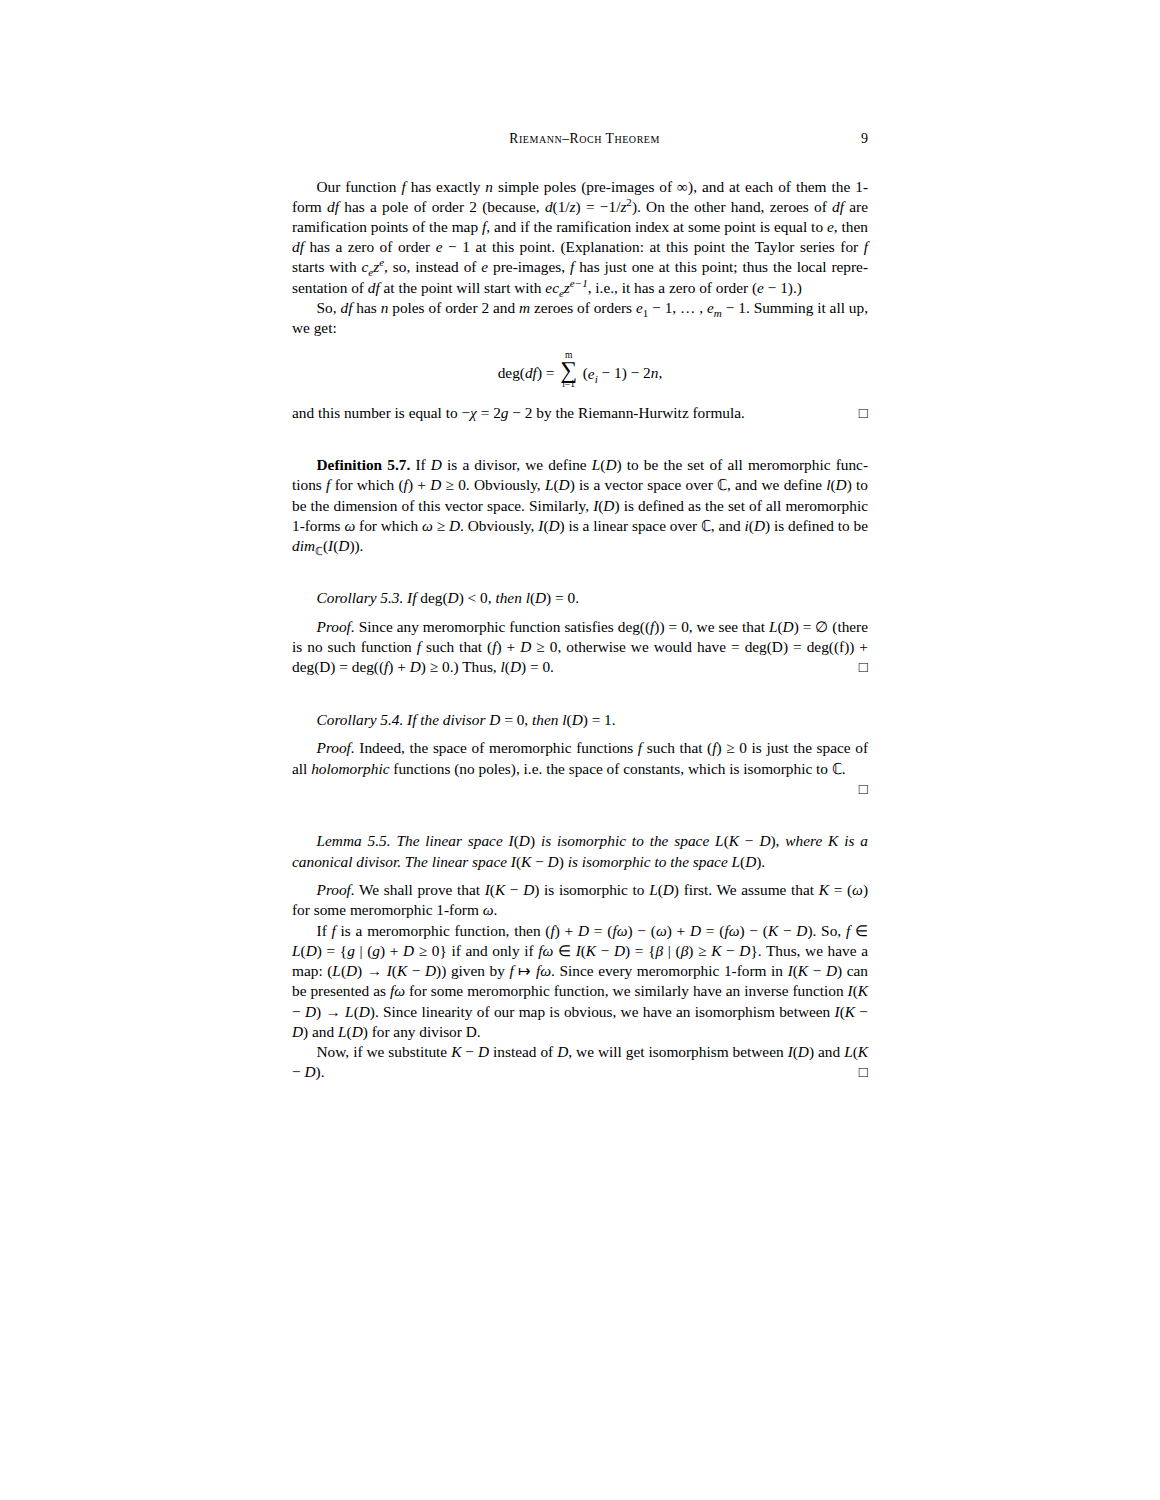Riemann–Roch Theorem 9
Our function f has exactly n simple poles (pre-images of ∞), and at each of them the 1-form df has a pole of order 2 (because, d(1/z) = −1/z2). On the other hand, zeroes of df are ramification points of the map f, and if the ramification index at some point is equal to e, then df has a zero of order e − 1 at this point. (Explanation: at this point the Taylor series for f starts with ceze, so, instead of e pre-images, f has just one at this point; thus the local representation of df at the point will start with eceze−1, i.e., it has a zero of order (e − 1).)
So, df has n poles of order 2 and m zeroes of orders e1 − 1, … , em − 1. Summing it all up, we get:
deg(df) = m ∑ i=1 (ei − 1) − 2n,
and this number is equal to −χ = 2g − 2 by the Riemann-Hurwitz formula.□
Definition 5.7. If D is a divisor, we define L(D) to be the set of all meromorphic functions f for which (f) + D ≥ 0. Obviously, L(D) is a vector space over ℂ, and we define l(D) to be the dimension of this vector space. Similarly, I(D) is defined as the set of all meromorphic 1-forms ω for which ω ≥ D. Obviously, I(D) is a linear space over ℂ, and i(D) is defined to be dimℂ(I(D)).
Corollary 5.3. If deg(D) < 0, then l(D) = 0.
Proof. Since any meromorphic function satisfies deg((f)) = 0, we see that L(D) = ∅ (there is no such function f such that (f) + D ≥ 0, otherwise we would have = deg(D) = deg((f)) + deg(D) = deg((f) + D) ≥ 0.) Thus, l(D) = 0.□
Corollary 5.4. If the divisor D = 0, then l(D) = 1.
Proof. Indeed, the space of meromorphic functions f such that (f) ≥ 0 is just the space of all holomorphic functions (no poles), i.e. the space of constants, which is isomorphic to ℂ.□
Lemma 5.5. The linear space I(D) is isomorphic to the space L(K − D), where K is a canonical divisor. The linear space I(K − D) is isomorphic to the space L(D).
Proof. We shall prove that I(K − D) is isomorphic to L(D) first. We assume that K = (ω) for some meromorphic 1-form ω.
If f is a meromorphic function, then (f) + D = (fω) − (ω) + D = (fω) − (K − D). So, f ∈ L(D) = {g | (g) + D ≥ 0} if and only if fω ∈ I(K − D) = {β | (β) ≥ K − D}. Thus, we have a map: (L(D) → I(K − D)) given by f ↦ fω. Since every meromorphic 1-form in I(K − D) can be presented as fω for some meromorphic function, we similarly have an inverse function I(K − D) → L(D). Since linearity of our map is obvious, we have an isomorphism between I(K − D) and L(D) for any divisor D.
Now, if we substitute K − D instead of D, we will get isomorphism between I(D) and L(K − D).□